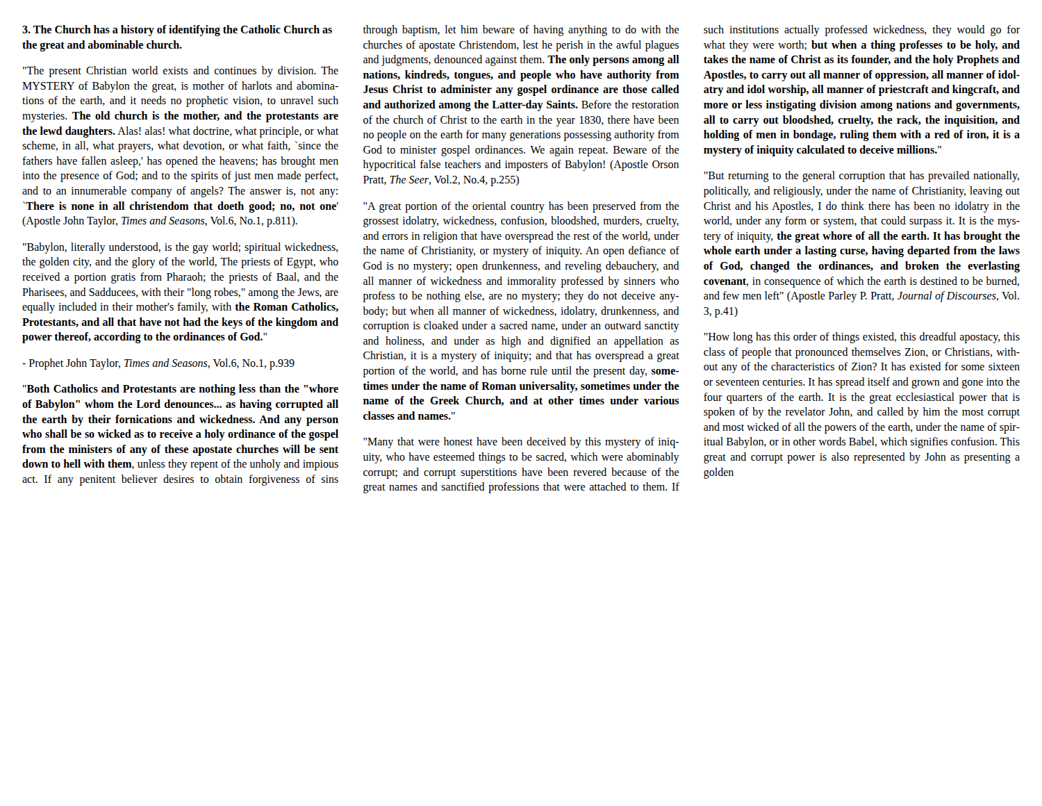3. The Church has a history of identifying the Catholic Church as the great and abominable church.
"The present Christian world exists and continues by division. The MYSTERY of Babylon the great, is mother of harlots and abominations of the earth, and it needs no prophetic vision, to unravel such mysteries. The old church is the mother, and the protestants are the lewd daughters. Alas! alas! what doctrine, what principle, or what scheme, in all, what prayers, what devotion, or what faith, `since the fathers have fallen asleep,' has opened the heavens; has brought men into the presence of God; and to the spirits of just men made perfect, and to an innumerable company of angels? The answer is, not any: `There is none in all christendom that doeth good; no, not one' (Apostle John Taylor, Times and Seasons, Vol.6, No.1, p.811).
"Babylon, literally understood, is the gay world; spiritual wickedness, the golden city, and the glory of the world, The priests of Egypt, who received a portion gratis from Pharaoh; the priests of Baal, and the Pharisees, and Sadducees, with their "long robes," among the Jews, are equally included in their mother's family, with the Roman Catholics, Protestants, and all that have not had the keys of the kingdom and power thereof, according to the ordinances of God."
- Prophet John Taylor, Times and Seasons, Vol.6, No.1, p.939
"Both Catholics and Protestants are nothing less than the "whore of Babylon" whom the Lord denounces... as having corrupted all the earth by their fornications and wickedness. And any person who shall be so wicked as to receive a holy ordinance of the gospel from the ministers of any of these apostate churches will be sent down to hell with them, unless they repent of the unholy and impious act. If any penitent believer desires to obtain forgiveness of sins through baptism, let him beware of having anything to do with the churches of apostate Christendom, lest he perish in the awful plagues and judgments, denounced against them. The only persons among all nations, kindreds, tongues, and people who have authority from Jesus Christ to administer any gospel ordinance are those called and authorized among the Latter-day Saints. Before the restoration of the church of Christ to the earth in the year 1830, there have been no people on the earth for many generations possessing authority from God to minister gospel ordinances. We again repeat. Beware of the hypocritical false teachers and imposters of Babylon! (Apostle Orson Pratt, The Seer, Vol.2, No.4, p.255)
"A great portion of the oriental country has been preserved from the grossest idolatry, wickedness, confusion, bloodshed, murders, cruelty, and errors in religion that have overspread the rest of the world, under the name of Christianity, or mystery of iniquity. An open defiance of God is no mystery; open drunkenness, and reveling debauchery, and all manner of wickedness and immorality professed by sinners who profess to be nothing else, are no mystery; they do not deceive anybody; but when all manner of wickedness, idolatry, drunkenness, and corruption is cloaked under a sacred name, under an outward sanctity and holiness, and under as high and dignified an appellation as Christian, it is a mystery of iniquity; and that has overspread a great portion of the world, and has borne rule until the present day, sometimes under the name of Roman universality, sometimes under the name of the Greek Church, and at other times under various classes and names."
"Many that were honest have been deceived by this mystery of iniquity, who have esteemed things to be sacred, which were abominably corrupt; and corrupt superstitions have been revered because of the great names and sanctified professions that were attached to them. If such institutions actually professed wickedness, they would go for what they were worth; but when a thing professes to be holy, and takes the name of Christ as its founder, and the holy Prophets and Apostles, to carry out all manner of oppression, all manner of idolatry and idol worship, all manner of priestcraft and kingcraft, and more or less instigating division among nations and governments, all to carry out bloodshed, cruelty, the rack, the inquisition, and holding of men in bondage, ruling them with a red of iron, it is a mystery of iniquity calculated to deceive millions."
"But returning to the general corruption that has prevailed nationally, politically, and religiously, under the name of Christianity, leaving out Christ and his Apostles, I do think there has been no idolatry in the world, under any form or system, that could surpass it. It is the mystery of iniquity, the great whore of all the earth. It has brought the whole earth under a lasting curse, having departed from the laws of God, changed the ordinances, and broken the everlasting covenant, in consequence of which the earth is destined to be burned, and few men left" (Apostle Parley P. Pratt, Journal of Discourses, Vol. 3, p.41)
"How long has this order of things existed, this dreadful apostacy, this class of people that pronounced themselves Zion, or Christians, without any of the characteristics of Zion? It has existed for some sixteen or seventeen centuries. It has spread itself and grown and gone into the four quarters of the earth. It is the great ecclesiastical power that is spoken of by the revelator John, and called by him the most corrupt and most wicked of all the powers of the earth, under the name of spiritual Babylon, or in other words Babel, which signifies confusion. This great and corrupt power is also represented by John as presenting a golden